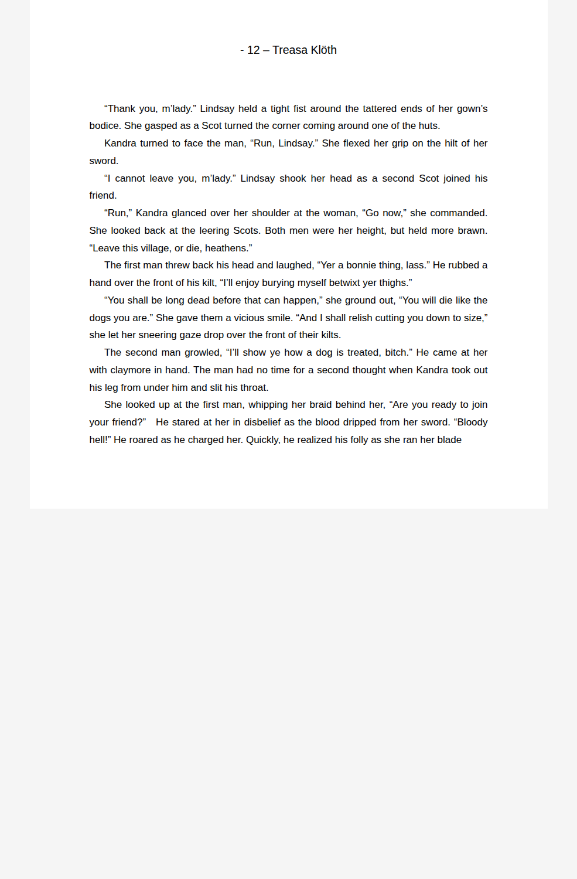- 12 – Treasa Klöth
“Thank you, m’lady.” Lindsay held a tight fist around the tattered ends of her gown’s bodice. She gasped as a Scot turned the corner coming around one of the huts.
Kandra turned to face the man, “Run, Lindsay.” She flexed her grip on the hilt of her sword.
“I cannot leave you, m’lady.” Lindsay shook her head as a second Scot joined his friend.
“Run,” Kandra glanced over her shoulder at the woman, “Go now,” she commanded. She looked back at the leering Scots. Both men were her height, but held more brawn. “Leave this village, or die, heathens.”
The first man threw back his head and laughed, “Yer a bonnie thing, lass.” He rubbed a hand over the front of his kilt, “I’ll enjoy burying myself betwixt yer thighs.”
“You shall be long dead before that can happen,” she ground out, “You will die like the dogs you are.” She gave them a vicious smile. “And I shall relish cutting you down to size,” she let her sneering gaze drop over the front of their kilts.
The second man growled, “I’ll show ye how a dog is treated, bitch.” He came at her with claymore in hand. The man had no time for a second thought when Kandra took out his leg from under him and slit his throat.
She looked up at the first man, whipping her braid behind her, “Are you ready to join your friend?” He stared at her in disbelief as the blood dripped from her sword. “Bloody hell!” He roared as he charged her. Quickly, he realized his folly as she ran her blade